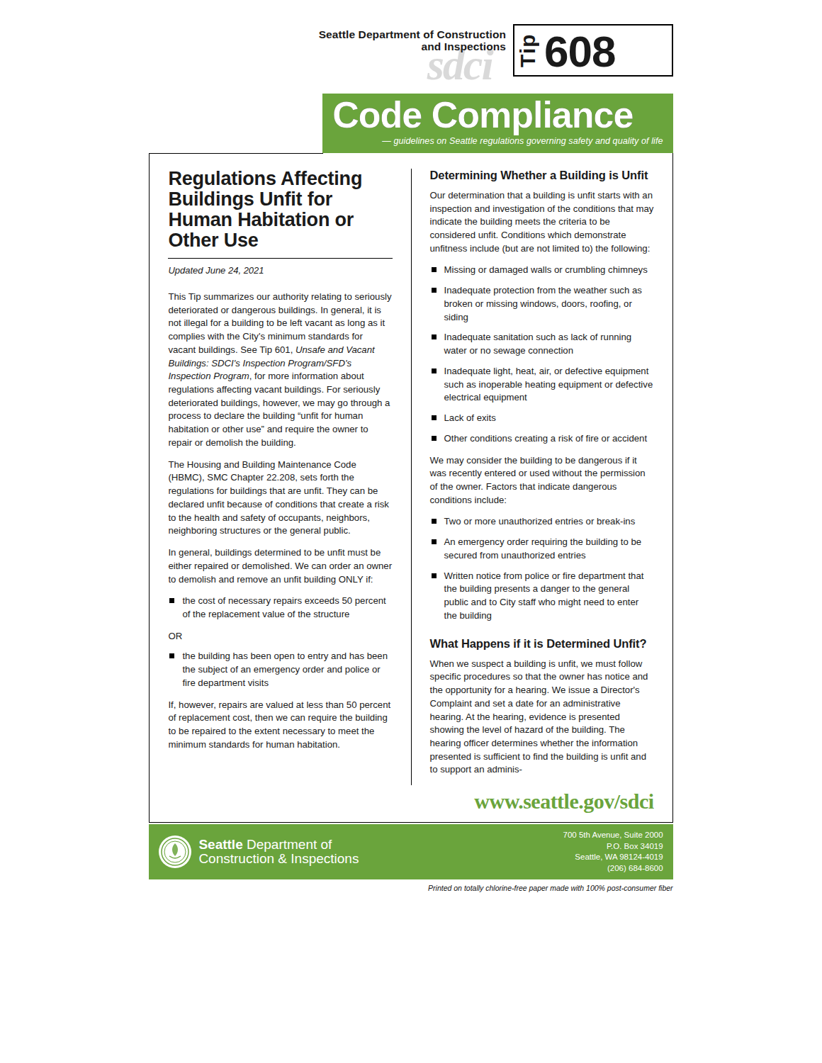sdci
Seattle Department of Construction
and Inspections
Tip
608
Code Compliance
— guidelines on Seattle regulations governing safety and quality of life
Regulations Affecting Buildings Unfit for Human Habitation or Other Use
Updated June 24, 2021
This Tip summarizes our authority relating to seriously deteriorated or dangerous buildings. In general, it is not illegal for a building to be left vacant as long as it complies with the City's minimum standards for vacant buildings. See Tip 601, Unsafe and Vacant Buildings: SDCI's Inspection Program/SFD's Inspection Program, for more information about regulations affecting vacant buildings. For seriously deteriorated buildings, however, we may go through a process to declare the building “unfit for human habitation or other use” and require the owner to repair or demolish the building.
The Housing and Building Maintenance Code (HBMC), SMC Chapter 22.208, sets forth the regulations for buildings that are unfit. They can be declared unfit because of conditions that create a risk to the health and safety of occupants, neighbors, neighboring structures or the general public.
In general, buildings determined to be unfit must be either repaired or demolished. We can order an owner to demolish and remove an unfit building ONLY if:
the cost of necessary repairs exceeds 50 percent of the replacement value of the structure
OR
the building has been open to entry and has been the subject of an emergency order and police or fire department visits
If, however, repairs are valued at less than 50 percent of replacement cost, then we can require the building to be repaired to the extent necessary to meet the minimum standards for human habitation.
Determining Whether a Building is Unfit
Our determination that a building is unfit starts with an inspection and investigation of the conditions that may indicate the building meets the criteria to be considered unfit. Conditions which demonstrate unfitness include (but are not limited to) the following:
Missing or damaged walls or crumbling chimneys
Inadequate protection from the weather such as broken or missing windows, doors, roofing, or siding
Inadequate sanitation such as lack of running water or no sewage connection
Inadequate light, heat, air, or defective equipment such as inoperable heating equipment or defective electrical equipment
Lack of exits
Other conditions creating a risk of fire or accident
We may consider the building to be dangerous if it was recently entered or used without the permission of the owner. Factors that indicate dangerous conditions include:
Two or more unauthorized entries or break-ins
An emergency order requiring the building to be secured from unauthorized entries
Written notice from police or fire department that the building presents a danger to the general public and to City staff who might need to enter the building
What Happens if it is Determined Unfit?
When we suspect a building is unfit, we must follow specific procedures so that the owner has notice and the opportunity for a hearing. We issue a Director's Complaint and set a date for an administrative hearing. At the hearing, evidence is presented showing the level of hazard of the building. The hearing officer determines whether the information presented is sufficient to find the building is unfit and to support an adminis-
www.seattle.gov/sdci
Seattle Department of
Construction & Inspections
700 5th Avenue, Suite 2000
P.O. Box 34019
Seattle, WA 98124-4019
(206) 684-8600
Printed on totally chlorine-free paper made with 100% post-consumer fiber